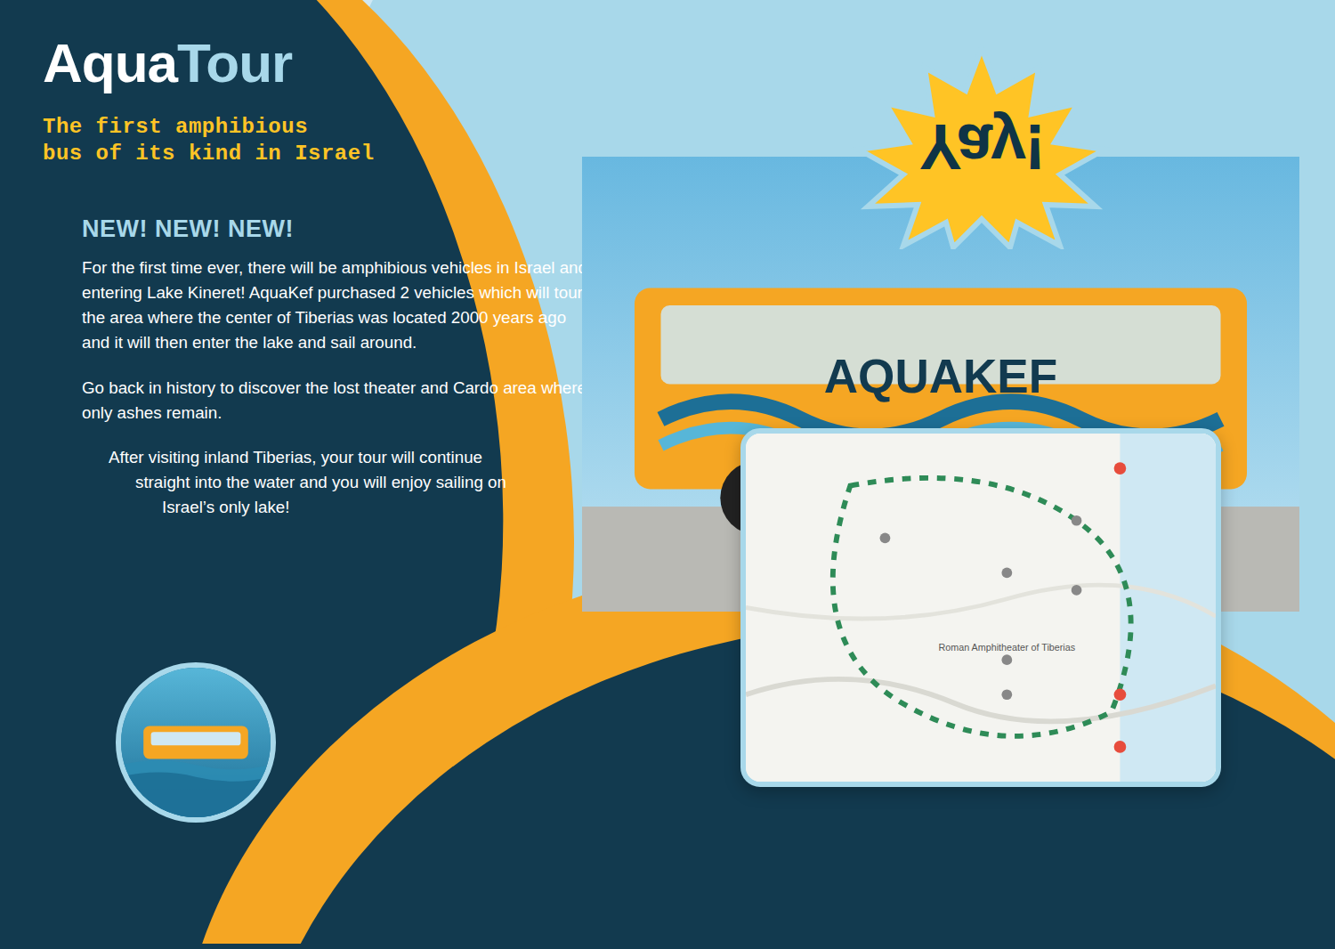Aqua Tour
The first amphibious bus of its kind in Israel
NEW! NEW! NEW!
For the first time ever, there will be amphibious vehicles in Israel and entering Lake Kineret! AquaKef purchased 2 vehicles which will tour the area where the center of Tiberias was located 2000 years ago and it will then enter the lake and sail around.
Go back in history to discover the lost theater and Cardo area where only ashes remain.
After visiting inland Tiberias, your tour will continue straight into the water and you will enjoy sailing on Israel’s only lake!
Yay!